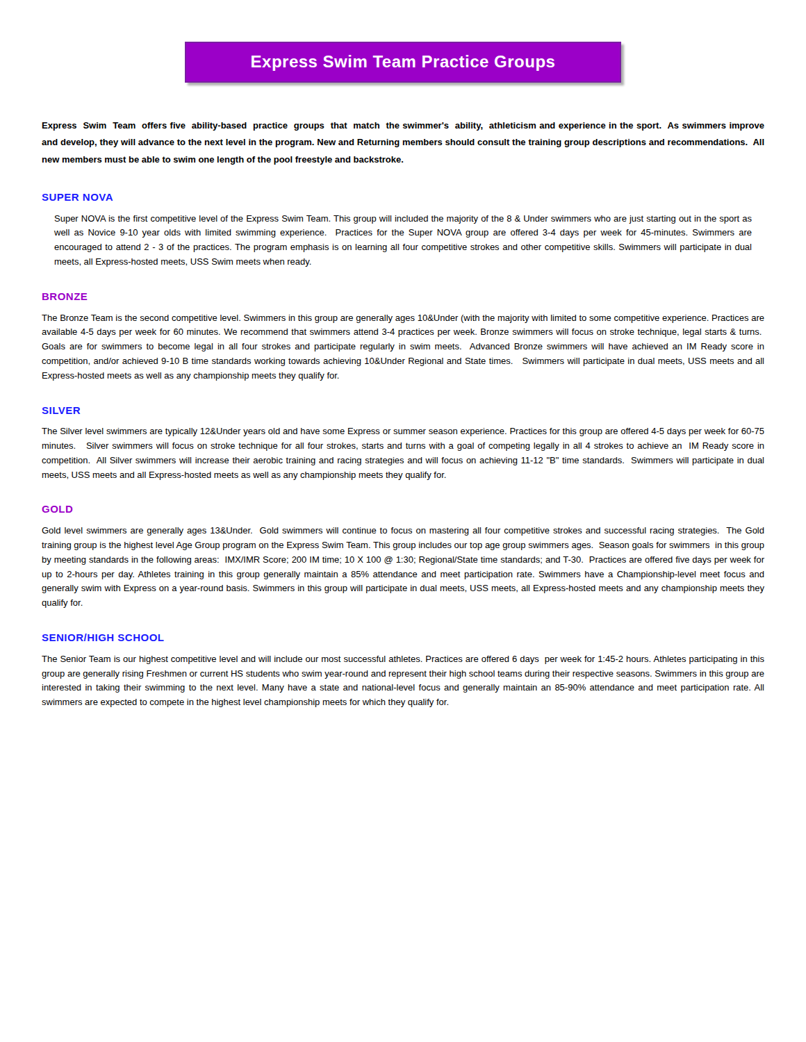Express Swim Team Practice Groups
Express Swim Team offers five ability-based practice groups that match the swimmer's ability, athleticism and experience in the sport. As swimmers improve and develop, they will advance to the next level in the program. New and Returning members should consult the training group descriptions and recommendations. All new members must be able to swim one length of the pool freestyle and backstroke.
SUPER NOVA
Super NOVA is the first competitive level of the Express Swim Team. This group will included the majority of the 8 & Under swimmers who are just starting out in the sport as well as Novice 9-10 year olds with limited swimming experience. Practices for the Super NOVA group are offered 3-4 days per week for 45-minutes. Swimmers are encouraged to attend 2 - 3 of the practices. The program emphasis is on learning all four competitive strokes and other competitive skills. Swimmers will participate in dual meets, all Express-hosted meets, USS Swim meets when ready.
BRONZE
The Bronze Team is the second competitive level. Swimmers in this group are generally ages 10&Under (with the majority with limited to some competitive experience. Practices are available 4-5 days per week for 60 minutes. We recommend that swimmers attend 3-4 practices per week. Bronze swimmers will focus on stroke technique, legal starts & turns. Goals are for swimmers to become legal in all four strokes and participate regularly in swim meets. Advanced Bronze swimmers will have achieved an IM Ready score in competition, and/or achieved 9-10 B time standards working towards achieving 10&Under Regional and State times. Swimmers will participate in dual meets, USS meets and all Express-hosted meets as well as any championship meets they qualify for.
SILVER
The Silver level swimmers are typically 12&Under years old and have some Express or summer season experience. Practices for this group are offered 4-5 days per week for 60-75 minutes. Silver swimmers will focus on stroke technique for all four strokes, starts and turns with a goal of competing legally in all 4 strokes to achieve an IM Ready score in competition. All Silver swimmers will increase their aerobic training and racing strategies and will focus on achieving 11-12 "B" time standards. Swimmers will participate in dual meets, USS meets and all Express-hosted meets as well as any championship meets they qualify for.
GOLD
Gold level swimmers are generally ages 13&Under. Gold swimmers will continue to focus on mastering all four competitive strokes and successful racing strategies. The Gold training group is the highest level Age Group program on the Express Swim Team. This group includes our top age group swimmers ages. Season goals for swimmers in this group by meeting standards in the following areas: IMX/IMR Score; 200 IM time; 10 X 100 @ 1:30; Regional/State time standards; and T-30. Practices are offered five days per week for up to 2-hours per day. Athletes training in this group generally maintain a 85% attendance and meet participation rate. Swimmers have a Championship-level meet focus and generally swim with Express on a year-round basis. Swimmers in this group will participate in dual meets, USS meets, all Express-hosted meets and any championship meets they qualify for.
SENIOR/HIGH SCHOOL
The Senior Team is our highest competitive level and will include our most successful athletes. Practices are offered 6 days per week for 1:45-2 hours. Athletes participating in this group are generally rising Freshmen or current HS students who swim year-round and represent their high school teams during their respective seasons. Swimmers in this group are interested in taking their swimming to the next level. Many have a state and national-level focus and generally maintain an 85-90% attendance and meet participation rate. All swimmers are expected to compete in the highest level championship meets for which they qualify for.